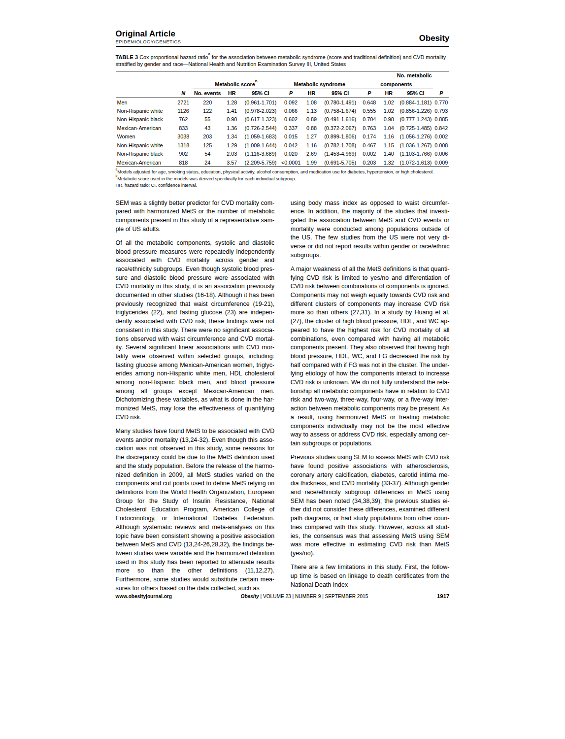Original Article
EPIDEMIOLOGY/GENETICS
Obesity
TABLE 3 Cox proportional hazard ratioa for the association between metabolic syndrome (score and traditional definition) and CVD mortality stratified by gender and race—National Health and Nutrition Examination Survey III, United States
| | | | No. metabolic |
| --- | --- | --- | --- |
| | | Metabolic score b | Metabolic syndrome | components |
| | N | No. events | HR | 95% CI | P | HR | 95% CI | P | HR | 95% CI | P |
| Men | 2721 | 220 | 1.28 | (0.961-1.701) | 0.092 | 1.08 | (0.780-1.491) | 0.648 | 1.02 | (0.884-1.181) | 0.770 |
| Non-Hispanic white | 1126 | 122 | 1.41 | (0.978-2.023) | 0.066 | 1.13 | (0.758-1.674) | 0.555 | 1.02 | (0.856-1.226) | 0.793 |
| Non-Hispanic black | 762 | 55 | 0.90 | (0.617-1.323) | 0.602 | 0.89 | (0.491-1.616) | 0.704 | 0.98 | (0.777-1.243) | 0.885 |
| Mexican-American | 833 | 43 | 1.36 | (0.726-2.544) | 0.337 | 0.88 | (0.372-2.067) | 0.763 | 1.04 | (0.725-1.485) | 0.842 |
| Women | 3038 | 203 | 1.34 | (1.059-1.683) | 0.015 | 1.27 | (0.899-1.806) | 0.174 | 1.16 | (1.056-1.276) | 0.002 |
| Non-Hispanic white | 1318 | 125 | 1.29 | (1.009-1.644) | 0.042 | 1.16 | (0.782-1.708) | 0.467 | 1.15 | (1.036-1.267) | 0.008 |
| Non-Hispanic black | 902 | 54 | 2.03 | (1.116-3.689) | 0.020 | 2.69 | (1.453-4.969) | 0.002 | 1.40 | (1.103-1.766) | 0.006 |
| Mexican-American | 818 | 24 | 3.57 | (2.209-5.759) | <0.0001 | 1.99 | (0.691-5.705) | 0.203 | 1.32 | (1.072-1.613) | 0.009 |
aModels adjusted for age, smoking status, education, physical activity, alcohol consumption, and medication use for diabetes, hypertension, or high cholesterol.
bMetabolic score used in the models was derived specifically for each individual subgroup.
HR, hazard ratio; CI, confidence interval.
SEM was a slightly better predictor for CVD mortality compared with harmonized MetS or the number of metabolic components present in this study of a representative sample of US adults.
Of all the metabolic components, systolic and diastolic blood pressure measures were repeatedly independently associated with CVD mortality across gender and race/ethnicity subgroups. Even though systolic blood pressure and diastolic blood pressure were associated with CVD mortality in this study, it is an association previously documented in other studies (16-18). Although it has been previously recognized that waist circumference (19-21), triglycerides (22), and fasting glucose (23) are independently associated with CVD risk; these findings were not consistent in this study. There were no significant associations observed with waist circumference and CVD mortality. Several significant linear associations with CVD mortality were observed within selected groups, including: fasting glucose among Mexican-American women, triglycerides among non-Hispanic white men, HDL cholesterol among non-Hispanic black men, and blood pressure among all groups except Mexican-American men. Dichotomizing these variables, as what is done in the harmonized MetS, may lose the effectiveness of quantifying CVD risk.
Many studies have found MetS to be associated with CVD events and/or mortality (13,24-32). Even though this association was not observed in this study, some reasons for the discrepancy could be due to the MetS definition used and the study population. Before the release of the harmonized definition in 2009, all MetS studies varied on the components and cut points used to define MetS relying on definitions from the World Health Organization, European Group for the Study of Insulin Resistance, National Cholesterol Education Program, American College of Endocrinology, or International Diabetes Federation. Although systematic reviews and meta-analyses on this topic have been consistent showing a positive association between MetS and CVD (13,24-26,28,32), the findings between studies were variable and the harmonized definition used in this study has been reported to attenuate results more so than the other definitions (11,12,27). Furthermore, some studies would substitute certain measures for others based on the data collected, such as
using body mass index as opposed to waist circumference. In addition, the majority of the studies that investigated the association between MetS and CVD events or mortality were conducted among populations outside of the US. The few studies from the US were not very diverse or did not report results within gender or race/ethnic subgroups.
A major weakness of all the MetS definitions is that quantifying CVD risk is limited to yes/no and differentiation of CVD risk between combinations of components is ignored. Components may not weigh equally towards CVD risk and different clusters of components may increase CVD risk more so than others (27,31). In a study by Huang et al. (27), the cluster of high blood pressure, HDL, and WC appeared to have the highest risk for CVD mortality of all combinations, even compared with having all metabolic components present. They also observed that having high blood pressure, HDL, WC, and FG decreased the risk by half compared with if FG was not in the cluster. The underlying etiology of how the components interact to increase CVD risk is unknown. We do not fully understand the relationship all metabolic components have in relation to CVD risk and two-way, three-way, four-way, or a five-way interaction between metabolic components may be present. As a result, using harmonized MetS or treating metabolic components individually may not be the most effective way to assess or address CVD risk, especially among certain subgroups or populations.
Previous studies using SEM to assess MetS with CVD risk have found positive associations with atherosclerosis, coronary artery calcification, diabetes, carotid intima media thickness, and CVD mortality (33-37). Although gender and race/ethnicity subgroup differences in MetS using SEM has been noted (34,38,39); the previous studies either did not consider these differences, examined different path diagrams, or had study populations from other countries compared with this study. However, across all studies, the consensus was that assessing MetS using SEM was more effective in estimating CVD risk than MetS (yes/no).
There are a few limitations in this study. First, the follow-up time is based on linkage to death certificates from the National Death Index
www.obesityjournal.org
Obesity | VOLUME 23 | NUMBER 9 | SEPTEMBER 2015
1917